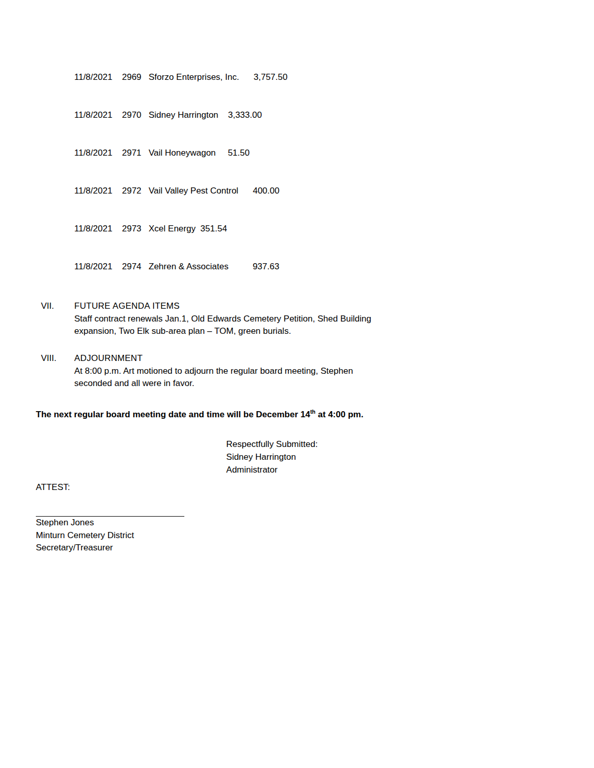11/8/2021 2969 Sforzo Enterprises, Inc. 3,757.50
11/8/2021 2970 Sidney Harrington 3,333.00
11/8/2021 2971 Vail Honeywagon 51.50
11/8/2021 2972 Vail Valley Pest Control 400.00
11/8/2021 2973 Xcel Energy 351.54
11/8/2021 2974 Zehren & Associates 937.63
VII.
FUTURE AGENDA ITEMS
Staff contract renewals Jan.1, Old Edwards Cemetery Petition, Shed Building expansion, Two Elk sub-area plan – TOM, green burials.
VIII.
ADJOURNMENT
At 8:00 p.m. Art motioned to adjourn the regular board meeting, Stephen seconded and all were in favor.
The next regular board meeting date and time will be December 14th at 4:00 pm.
Respectfully Submitted:
Sidney Harrington
Administrator
ATTEST:
Stephen Jones
Minturn Cemetery District
Secretary/Treasurer